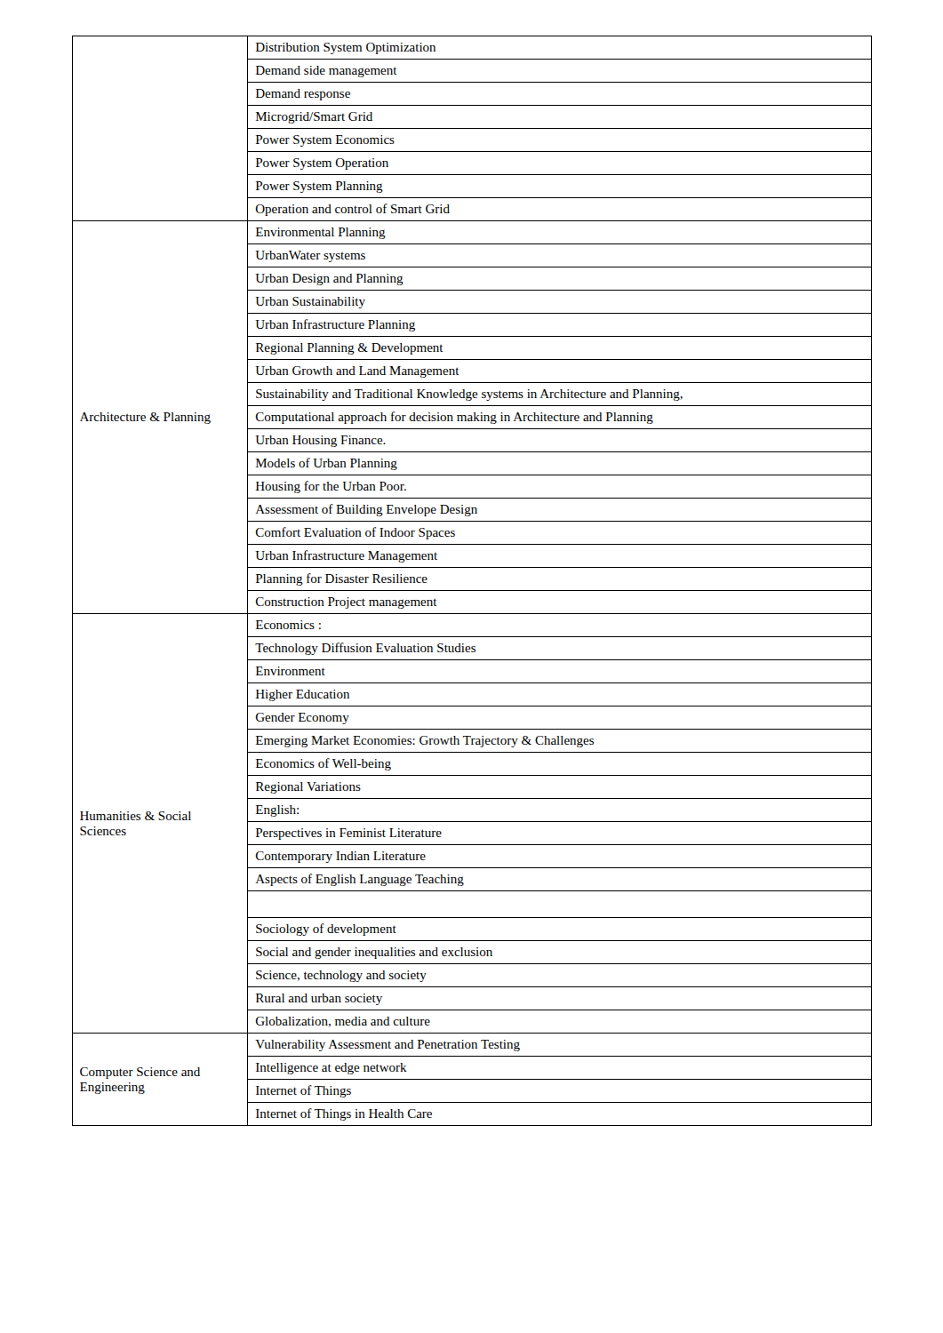| | Distribution System Optimization |
| Demand side management |
| Demand response |
| Microgrid/Smart Grid |
| Power System Economics |
| Power System Operation |
| Power System Planning |
| Operation and control of Smart Grid |
| Architecture & Planning | Environmental Planning |
| UrbanWater systems |
| Urban Design and Planning |
| Urban Sustainability |
| Urban Infrastructure Planning |
| Regional Planning & Development |
| Urban Growth and Land Management |
| Sustainability and Traditional Knowledge systems in Architecture and Planning, |
| Computational approach for decision making in Architecture and Planning |
| Urban Housing Finance. |
| Models of Urban Planning |
| Housing for the Urban Poor. |
| Assessment of Building Envelope Design |
| Comfort Evaluation of Indoor Spaces |
| Urban Infrastructure Management |
| Planning for Disaster Resilience |
| Construction Project management |
| Humanities & Social Sciences | Economics : |
| Technology Diffusion Evaluation Studies |
| Environment |
| Higher Education |
| Gender Economy |
| Emerging Market Economies: Growth Trajectory & Challenges |
| Economics of Well-being |
| Regional Variations |
| English: |
| Perspectives in Feminist Literature |
| Contemporary Indian Literature |
| Aspects of English Language Teaching |
| Sociology of development |
| Social and gender inequalities and exclusion |
| Science, technology and society |
| Rural and urban society |
| Globalization, media and culture |
| Computer Science and Engineering | Vulnerability Assessment and Penetration Testing |
| Intelligence at edge network |
| Internet of Things |
| Internet of Things in Health Care |